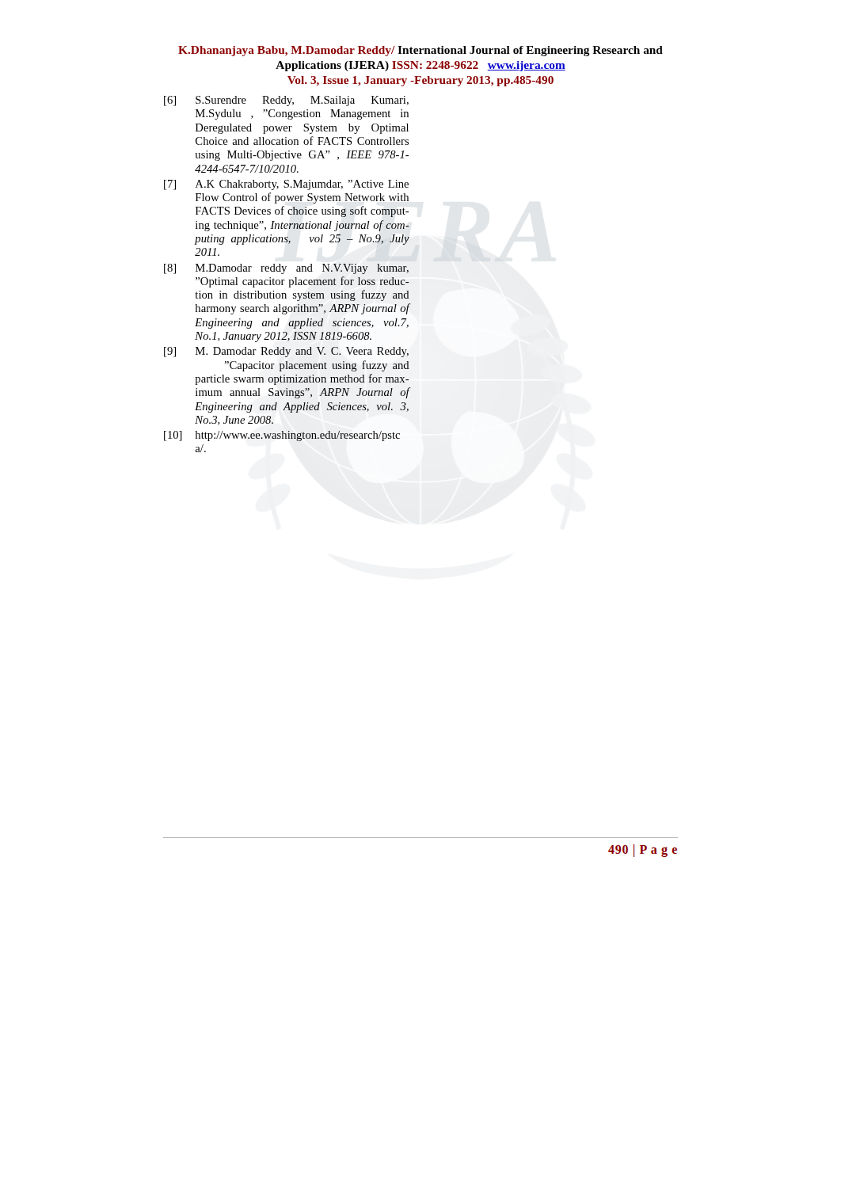IJERA
K.Dhananjaya Babu, M.Damodar Reddy/ International Journal of Engineering Research and
Applications (IJERA) ISSN: 2248-9622 www.ijera.com
Vol. 3, Issue 1, January -February 2013, pp.485-490
[6] S.Surendre Reddy, M.Sailaja Kumari, M.Sydulu , ”Congestion Management in Deregulated power System by Optimal Choice and allocation of FACTS Controllers using Multi-Objective GA” , IEEE 978-1-4244-6547-7/10/2010.
[7] A.K Chakraborty, S.Majumdar, ”Active Line Flow Control of power System Network with FACTS Devices of choice using soft computing technique”, International journal of computing applications, vol 25 – No.9, July 2011.
[8] M.Damodar reddy and N.V.Vijay kumar, ”Optimal capacitor placement for loss reduction in distribution system using fuzzy and harmony search algorithm”, ARPN journal of Engineering and applied sciences, vol.7, No.1, January 2012, ISSN 1819-6608.
[9] M. Damodar Reddy and V. C. Veera Reddy, ”Capacitor placement using fuzzy and particle swarm optimization method for maximum annual Savings”, ARPN Journal of Engineering and Applied Sciences, vol. 3, No.3, June 2008.
[10] http://www.ee.washington.edu/research/pstca/.
490 | P a g e